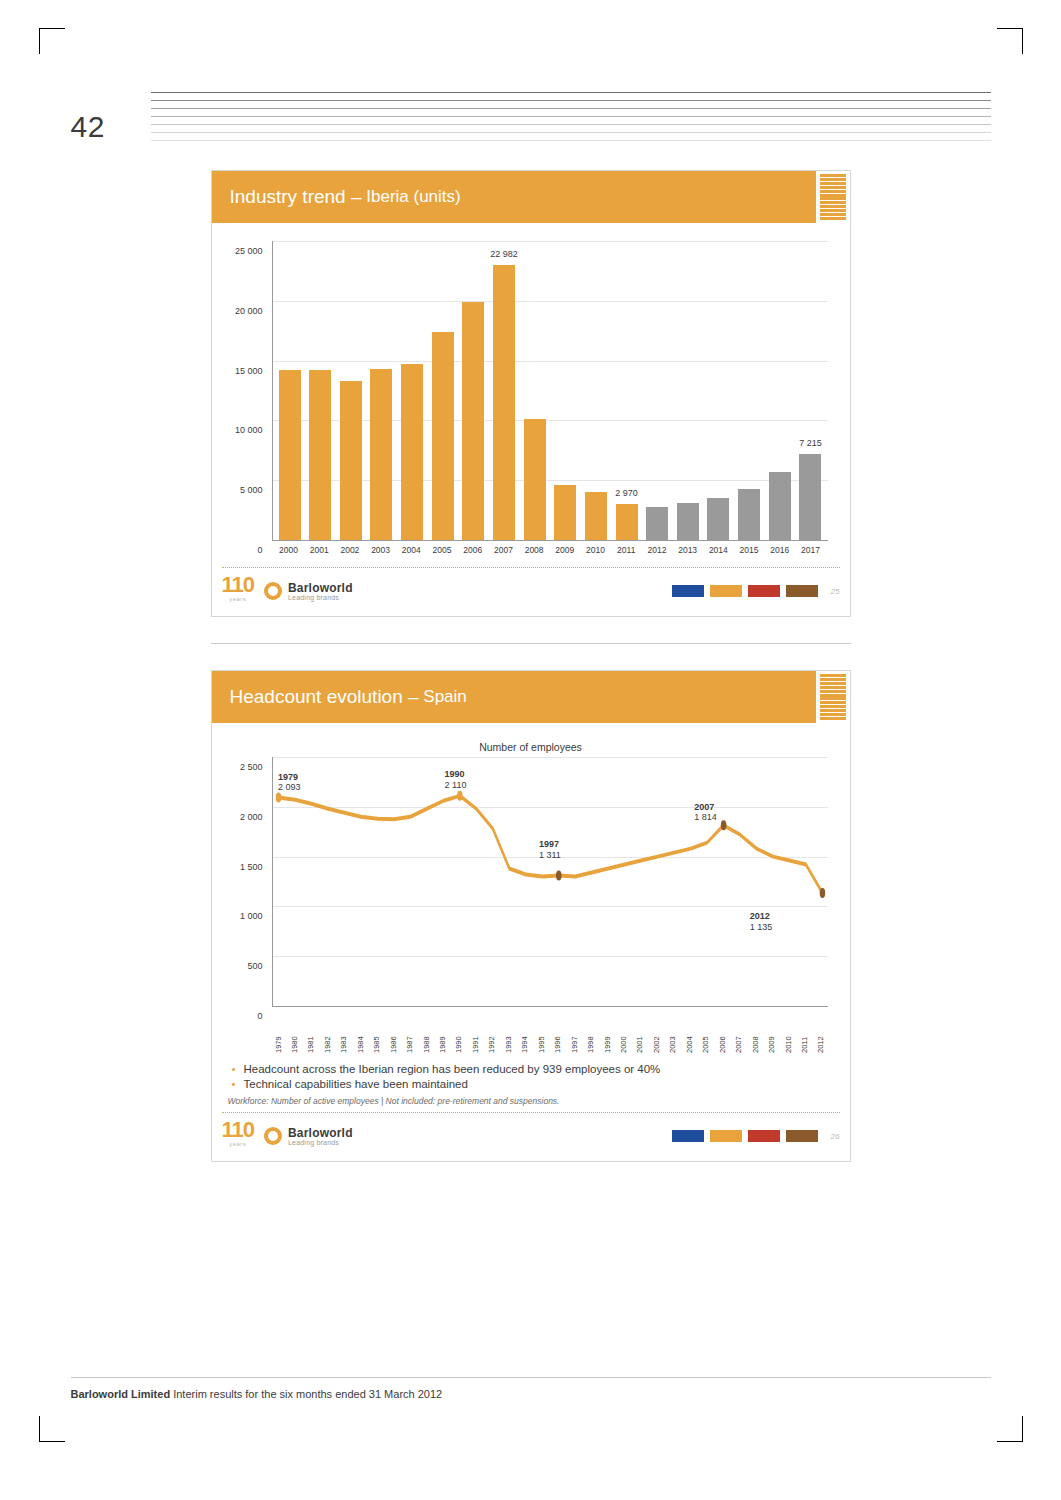42
Industry trend – Iberia (units)
25 000 20 000 15 000 10 000 5 000 0
22 982
2 970
7 215
20002001200220032004 20052006200720082009 20102011201220132014 201520162017
110years
Barloworld Leading brands
25
Headcount evolution – Spain
Number of employees
2 500 2 000 1 500 1 000 500 0
19792 093
19902 110
19971 311
20071 814
20121 135
19791980198119821983 19841985198619871988 19891990199119921993 19941995199619971998 19992000200120022003 20042005200620072008 2009201020112012
Headcount across the Iberian region has been reduced by 939 employees or 40%
Technical capabilities have been maintained
Workforce: Number of active employees | Not included: pre-retirement and suspensions.
110years
Barloworld Leading brands
26
Barloworld Limited Interim results for the six months ended 31 March 2012